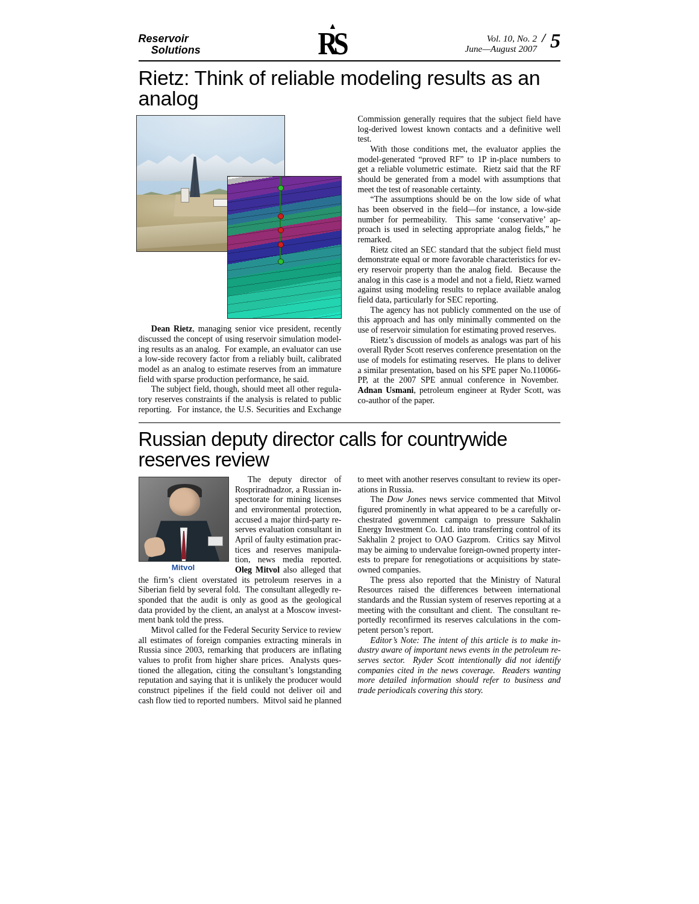Reservoir
Solutions
▲ RS
Vol. 10, No. 2
June—August 2007
/
5
Rietz: Think of reliable modeling results as an analog
Dean Rietz, managing senior vice president, recently discussed the concept of using reservoir simulation modeling results as an analog. For example, an evaluator can use a low-side recovery factor from a reliably built, calibrated model as an analog to estimate reserves from an immature field with sparse production performance, he said.
The subject field, though, should meet all other regulatory reserves constraints if the analysis is related to public reporting. For instance, the U.S. Securities and Exchange Commission generally requires that the subject field have log-derived lowest known contacts and a definitive well test.
With those conditions met, the evaluator applies the model-generated “proved RF” to 1P in-place numbers to get a reliable volumetric estimate. Rietz said that the RF should be generated from a model with assumptions that meet the test of reasonable certainty.
“The assumptions should be on the low side of what has been observed in the field—for instance, a low-side number for permeability. This same ‘conservative’ approach is used in selecting appropriate analog fields,” he remarked.
Rietz cited an SEC standard that the subject field must demonstrate equal or more favorable characteristics for every reservoir property than the analog field. Because the analog in this case is a model and not a field, Rietz warned against using modeling results to replace available analog field data, particularly for SEC reporting.
The agency has not publicly commented on the use of this approach and has only minimally commented on the use of reservoir simulation for estimating proved reserves.
Rietz’s discussion of models as analogs was part of his overall Ryder Scott reserves conference presentation on the use of models for estimating reserves. He plans to deliver a similar presentation, based on his SPE paper No.110066-PP, at the 2007 SPE annual conference in November. Adnan Usmani, petroleum engineer at Ryder Scott, was co-author of the paper.
Russian deputy director calls for countrywide reserves review
Mitvol
The deputy director of Rospriradnadzor, a Russian inspectorate for mining licenses and environmental protection, accused a major third-party reserves evaluation consultant in April of faulty estimation practices and reserves manipulation, news media reported. Oleg Mitvol also alleged that the firm’s client overstated its petroleum reserves in a Siberian field by several fold. The consultant allegedly responded that the audit is only as good as the geological data provided by the client, an analyst at a Moscow investment bank told the press.
Mitvol called for the Federal Security Service to review all estimates of foreign companies extracting minerals in Russia since 2003, remarking that producers are inflating values to profit from higher share prices. Analysts questioned the allegation, citing the consultant’s longstanding reputation and saying that it is unlikely the producer would construct pipelines if the field could not deliver oil and cash flow tied to reported numbers. Mitvol said he planned to meet with another reserves consultant to review its operations in Russia.
The Dow Jones news service commented that Mitvol figured prominently in what appeared to be a carefully orchestrated government campaign to pressure Sakhalin Energy Investment Co. Ltd. into transferring control of its Sakhalin 2 project to OAO Gazprom. Critics say Mitvol may be aiming to undervalue foreign-owned property interests to prepare for renegotiations or acquisitions by state-owned companies.
The press also reported that the Ministry of Natural Resources raised the differences between international standards and the Russian system of reserves reporting at a meeting with the consultant and client. The consultant reportedly reconfirmed its reserves calculations in the competent person’s report.
Editor’s Note: The intent of this article is to make industry aware of important news events in the petroleum reserves sector. Ryder Scott intentionally did not identify companies cited in the news coverage. Readers wanting more detailed information should refer to business and trade periodicals covering this story.